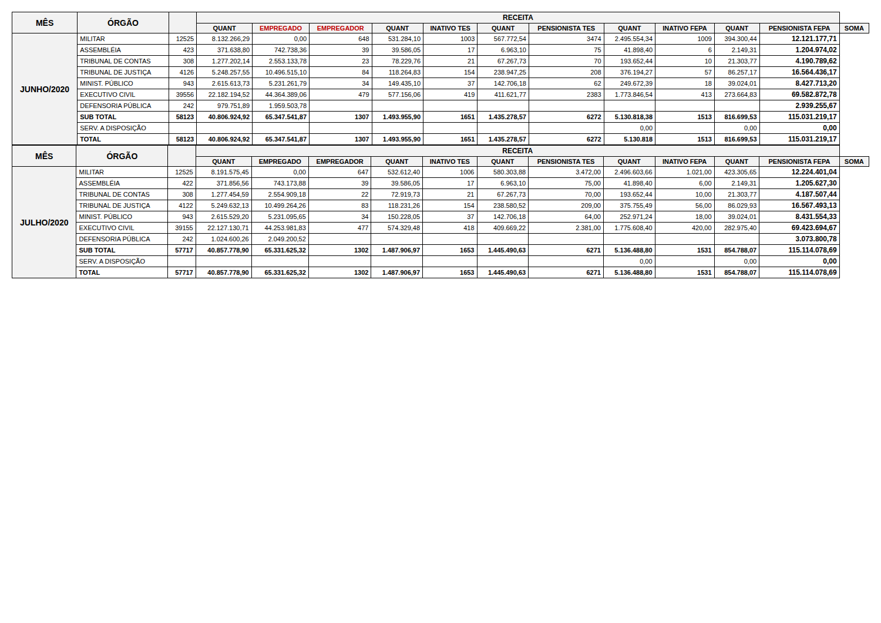| MÊS | ÓRGÃO | | RECEITA |
| --- | --- | --- | --- |
| QUANT | EMPREGADO | EMPREGADOR | QUANT | INATIVO TES | QUANT | PENSIONISTA TES | QUANT | INATIVO FEPA | QUANT | PENSIONISTA FEPA | SOMA |
| JUNHO/2020 | MILITAR | 12525 | 8.132.266,29 | 0,00 | 648 | 531.284,10 | 1003 | 567.772,54 | 3474 | 2.495.554,34 | 1009 | 394.300,44 | 12.121.177,71 |
| ASSEMBLÉIA | 423 | 371.638,80 | 742.738,36 | 39 | 39.586,05 | 17 | 6.963,10 | 75 | 41.898,40 | 6 | 2.149,31 | 1.204.974,02 |
| TRIBUNAL DE CONTAS | 308 | 1.277.202,14 | 2.553.133,78 | 23 | 78.229,76 | 21 | 67.267,73 | 70 | 193.652,44 | 10 | 21.303,77 | 4.190.789,62 |
| TRIBUNAL DE JUSTIÇA | 4126 | 5.248.257,55 | 10.496.515,10 | 84 | 118.264,83 | 154 | 238.947,25 | 208 | 376.194,27 | 57 | 86.257,17 | 16.564.436,17 |
| MINIST. PÚBLICO | 943 | 2.615.613,73 | 5.231.261,79 | 34 | 149.435,10 | 37 | 142.706,18 | 62 | 249.672,39 | 18 | 39.024,01 | 8.427.713,20 |
| EXECUTIVO CIVIL | 39556 | 22.182.194,52 | 44.364.389,06 | 479 | 577.156,06 | 419 | 411.621,77 | 2383 | 1.773.846,54 | 413 | 273.664,83 | 69.582.872,78 |
| DEFENSORIA PÚBLICA | 242 | 979.751,89 | 1.959.503,78 | | | | | | | | | 2.939.255,67 |
| SUB TOTAL | 58123 | 40.806.924,92 | 65.347.541,87 | 1307 | 1.493.955,90 | 1651 | 1.435.278,57 | 6272 | 5.130.818,38 | 1513 | 816.699,53 | 115.031.219,17 |
| SERV. A DISPOSIÇÃO | | | | | | | | | 0,00 | | 0,00 | 0,00 |
| TOTAL | 58123 | 40.806.924,92 | 65.347.541,87 | 1307 | 1.493.955,90 | 1651 | 1.435.278,57 | 6272 | 5.130.818 | 1513 | 816.699,53 | 115.031.219,17 |
| MÊS | ÓRGÃO | | RECEITA |
| --- | --- | --- | --- |
| QUANT | EMPREGADO | EMPREGADOR | QUANT | INATIVO TES | QUANT | PENSIONISTA TES | QUANT | INATIVO FEPA | QUANT | PENSIONISTA FEPA | SOMA |
| JULHO/2020 | MILITAR | 12525 | 8.191.575,45 | 0,00 | 647 | 532.612,40 | 1006 | 580.303,88 | 3.472,00 | 2.496.603,66 | 1.021,00 | 423.305,65 | 12.224.401,04 |
| ASSEMBLÉIA | 422 | 371.856,56 | 743.173,88 | 39 | 39.586,05 | 17 | 6.963,10 | 75,00 | 41.898,40 | 6,00 | 2.149,31 | 1.205.627,30 |
| TRIBUNAL DE CONTAS | 308 | 1.277.454,59 | 2.554.909,18 | 22 | 72.919,73 | 21 | 67.267,73 | 70,00 | 193.652,44 | 10,00 | 21.303,77 | 4.187.507,44 |
| TRIBUNAL DE JUSTIÇA | 4122 | 5.249.632,13 | 10.499.264,26 | 83 | 118.231,26 | 154 | 238.580,52 | 209,00 | 375.755,49 | 56,00 | 86.029,93 | 16.567.493,13 |
| MINIST. PÚBLICO | 943 | 2.615.529,20 | 5.231.095,65 | 34 | 150.228,05 | 37 | 142.706,18 | 64,00 | 252.971,24 | 18,00 | 39.024,01 | 8.431.554,33 |
| EXECUTIVO CIVIL | 39155 | 22.127.130,71 | 44.253.981,83 | 477 | 574.329,48 | 418 | 409.669,22 | 2.381,00 | 1.775.608,40 | 420,00 | 282.975,40 | 69.423.694,67 |
| DEFENSORIA PÚBLICA | 242 | 1.024.600,26 | 2.049.200,52 | | | | | | | | | 3.073.800,78 |
| SUB TOTAL | 57717 | 40.857.778,90 | 65.331.625,32 | 1302 | 1.487.906,97 | 1653 | 1.445.490,63 | 6271 | 5.136.488,80 | 1531 | 854.788,07 | 115.114.078,69 |
| SERV. A DISPOSIÇÃO | | | | | | | | | 0,00 | | 0,00 | 0,00 |
| TOTAL | 57717 | 40.857.778,90 | 65.331.625,32 | 1302 | 1.487.906,97 | 1653 | 1.445.490,63 | 6271 | 5.136.488,80 | 1531 | 854.788,07 | 115.114.078,69 |